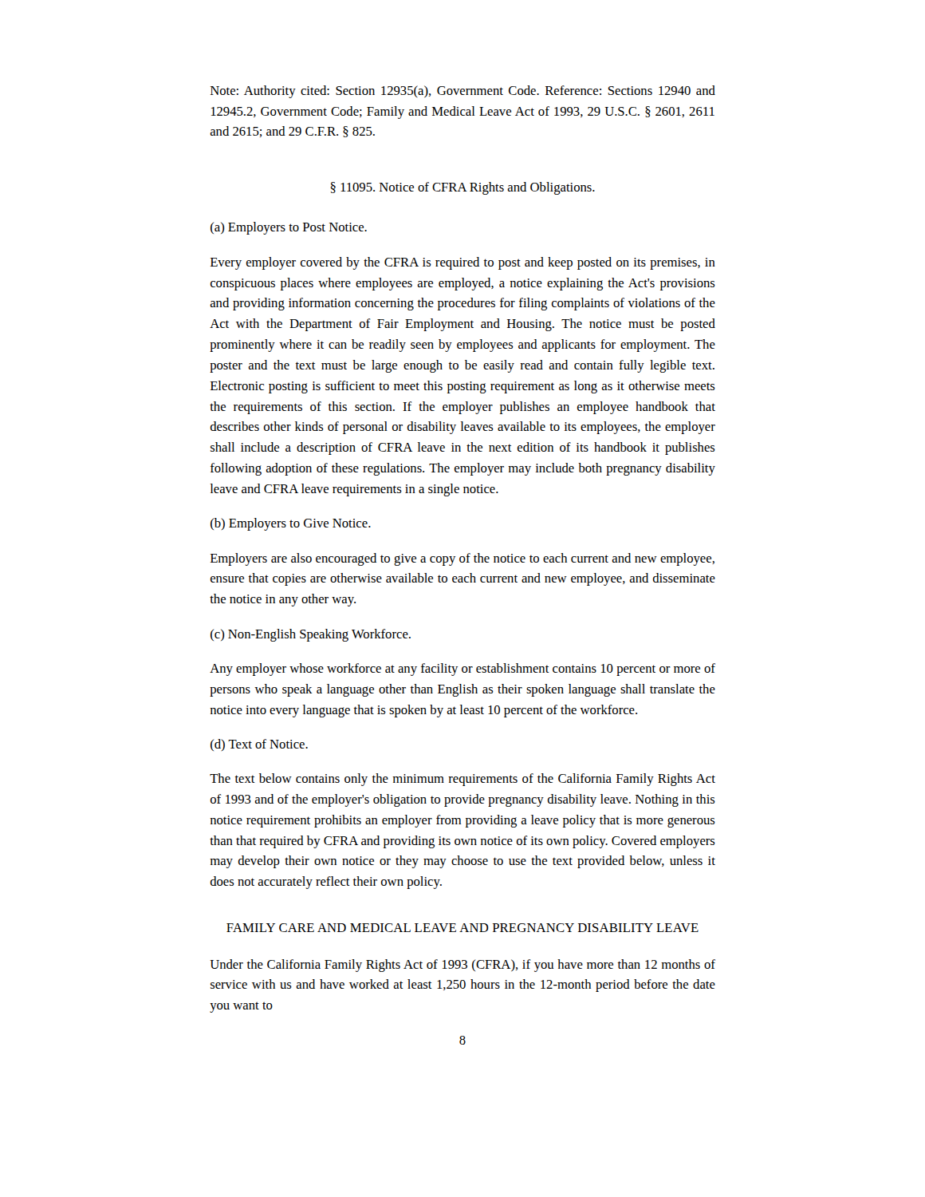Note: Authority cited: Section 12935(a), Government Code. Reference: Sections 12940 and 12945.2, Government Code; Family and Medical Leave Act of 1993, 29 U.S.C. § 2601, 2611 and 2615; and 29 C.F.R. § 825.
§ 11095. Notice of CFRA Rights and Obligations.
(a) Employers to Post Notice.
Every employer covered by the CFRA is required to post and keep posted on its premises, in conspicuous places where employees are employed, a notice explaining the Act's provisions and providing information concerning the procedures for filing complaints of violations of the Act with the Department of Fair Employment and Housing. The notice must be posted prominently where it can be readily seen by employees and applicants for employment. The poster and the text must be large enough to be easily read and contain fully legible text. Electronic posting is sufficient to meet this posting requirement as long as it otherwise meets the requirements of this section. If the employer publishes an employee handbook that describes other kinds of personal or disability leaves available to its employees, the employer shall include a description of CFRA leave in the next edition of its handbook it publishes following adoption of these regulations. The employer may include both pregnancy disability leave and CFRA leave requirements in a single notice.
(b) Employers to Give Notice.
Employers are also encouraged to give a copy of the notice to each current and new employee, ensure that copies are otherwise available to each current and new employee, and disseminate the notice in any other way.
(c) Non-English Speaking Workforce.
Any employer whose workforce at any facility or establishment contains 10 percent or more of persons who speak a language other than English as their spoken language shall translate the notice into every language that is spoken by at least 10 percent of the workforce.
(d) Text of Notice.
The text below contains only the minimum requirements of the California Family Rights Act of 1993 and of the employer's obligation to provide pregnancy disability leave. Nothing in this notice requirement prohibits an employer from providing a leave policy that is more generous than that required by CFRA and providing its own notice of its own policy. Covered employers may develop their own notice or they may choose to use the text provided below, unless it does not accurately reflect their own policy.
FAMILY CARE AND MEDICAL LEAVE AND PREGNANCY DISABILITY LEAVE
Under the California Family Rights Act of 1993 (CFRA), if you have more than 12 months of service with us and have worked at least 1,250 hours in the 12-month period before the date you want to
8